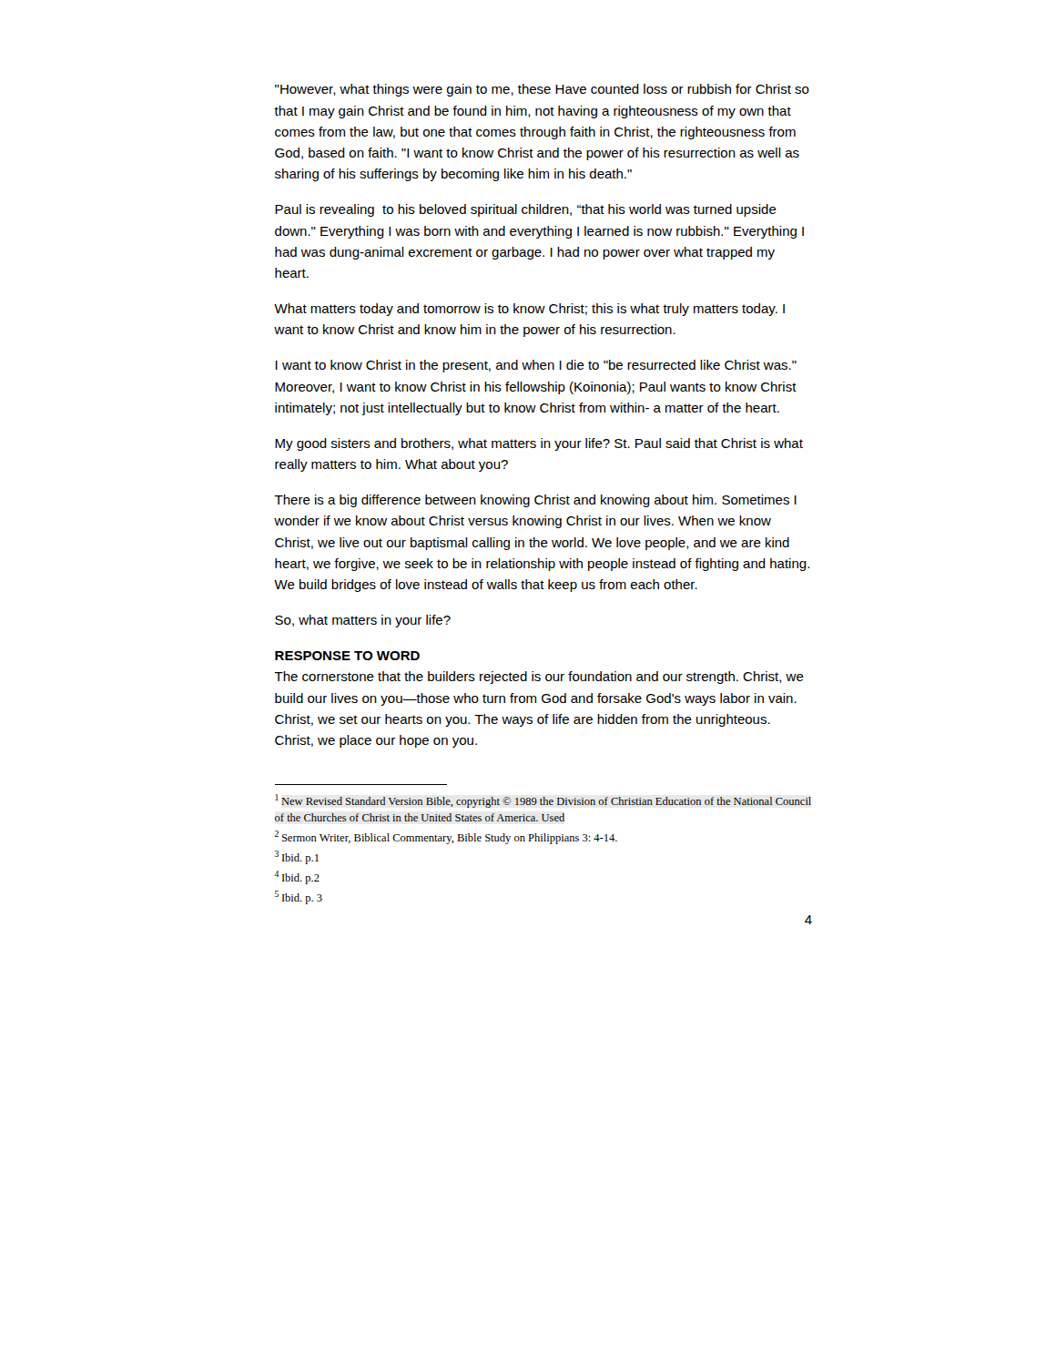"However, what things were gain to me, these Have counted loss or rubbish for Christ so that I may gain Christ and be found in him, not having a righteousness of my own that comes from the law, but one that comes through faith in Christ, the righteousness from God, based on faith. "I want to know Christ and the power of his resurrection as well as sharing of his sufferings by becoming like him in his death."
Paul is revealing to his beloved spiritual children, “that his world was turned upside down." Everything I was born with and everything I learned is now rubbish." Everything I had was dung-animal excrement or garbage. I had no power over what trapped my heart.
What matters today and tomorrow is to know Christ; this is what truly matters today. I want to know Christ and know him in the power of his resurrection.
I want to know Christ in the present, and when I die to "be resurrected like Christ was." Moreover, I want to know Christ in his fellowship (Koinonia); Paul wants to know Christ intimately; not just intellectually but to know Christ from within- a matter of the heart.
My good sisters and brothers, what matters in your life? St. Paul said that Christ is what really matters to him. What about you?
There is a big difference between knowing Christ and knowing about him. Sometimes I wonder if we know about Christ versus knowing Christ in our lives. When we know Christ, we live out our baptismal calling in the world. We love people, and we are kind heart, we forgive, we seek to be in relationship with people instead of fighting and hating. We build bridges of love instead of walls that keep us from each other.
So, what matters in your life?
RESPONSE TO WORD
The cornerstone that the builders rejected is our foundation and our strength. Christ, we build our lives on you—those who turn from God and forsake God's ways labor in vain. Christ, we set our hearts on you. The ways of life are hidden from the unrighteous. Christ, we place our hope on you.
1New Revised Standard Version Bible, copyright © 1989 the Division of Christian Education of the National Council of the Churches of Christ in the United States of America. Used
2Sermon Writer, Biblical Commentary, Bible Study on Philippians 3: 4-14.
3Ibid. p.1
4Ibid. p.2
5Ibid. p. 3
4